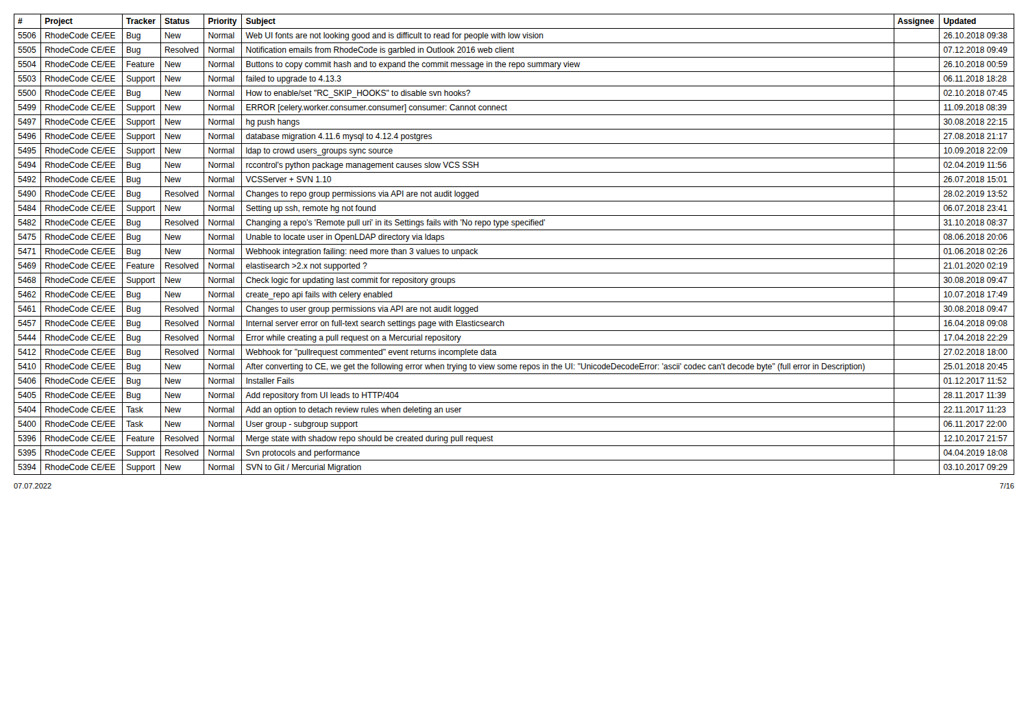| # | Project | Tracker | Status | Priority | Subject | Assignee | Updated |
| --- | --- | --- | --- | --- | --- | --- | --- |
| 5506 | RhodeCode CE/EE | Bug | New | Normal | Web UI fonts are not looking good and is difficult to read for people with low vision | | 26.10.2018 09:38 |
| 5505 | RhodeCode CE/EE | Bug | Resolved | Normal | Notification emails from RhodeCode is garbled in Outlook 2016 web client | | 07.12.2018 09:49 |
| 5504 | RhodeCode CE/EE | Feature | New | Normal | Buttons to copy commit hash and to expand the commit message in the repo summary view | | 26.10.2018 00:59 |
| 5503 | RhodeCode CE/EE | Support | New | Normal | failed to upgrade to 4.13.3 | | 06.11.2018 18:28 |
| 5500 | RhodeCode CE/EE | Bug | New | Normal | How to enable/set "RC_SKIP_HOOKS" to disable svn hooks? | | 02.10.2018 07:45 |
| 5499 | RhodeCode CE/EE | Support | New | Normal | ERROR [celery.worker.consumer.consumer] consumer: Cannot connect | | 11.09.2018 08:39 |
| 5497 | RhodeCode CE/EE | Support | New | Normal | hg push hangs | | 30.08.2018 22:15 |
| 5496 | RhodeCode CE/EE | Support | New | Normal | database migration 4.11.6 mysql to 4.12.4 postgres | | 27.08.2018 21:17 |
| 5495 | RhodeCode CE/EE | Support | New | Normal | ldap to crowd users_groups sync source | | 10.09.2018 22:09 |
| 5494 | RhodeCode CE/EE | Bug | New | Normal | rccontrol's python package management causes slow VCS SSH | | 02.04.2019 11:56 |
| 5492 | RhodeCode CE/EE | Bug | New | Normal | VCSServer + SVN 1.10 | | 26.07.2018 15:01 |
| 5490 | RhodeCode CE/EE | Bug | Resolved | Normal | Changes to repo group permissions via API are not audit logged | | 28.02.2019 13:52 |
| 5484 | RhodeCode CE/EE | Support | New | Normal | Setting up ssh, remote hg not found | | 06.07.2018 23:41 |
| 5482 | RhodeCode CE/EE | Bug | Resolved | Normal | Changing a repo's 'Remote pull uri' in its Settings fails with 'No repo type specified' | | 31.10.2018 08:37 |
| 5475 | RhodeCode CE/EE | Bug | New | Normal | Unable to locate user in OpenLDAP directory via ldaps | | 08.06.2018 20:06 |
| 5471 | RhodeCode CE/EE | Bug | New | Normal | Webhook integration failing: need more than 3 values to unpack | | 01.06.2018 02:26 |
| 5469 | RhodeCode CE/EE | Feature | Resolved | Normal | elastisearch >2.x not supported ? | | 21.01.2020 02:19 |
| 5468 | RhodeCode CE/EE | Support | New | Normal | Check logic for updating last commit for repository groups | | 30.08.2018 09:47 |
| 5462 | RhodeCode CE/EE | Bug | New | Normal | create_repo api fails with celery enabled | | 10.07.2018 17:49 |
| 5461 | RhodeCode CE/EE | Bug | Resolved | Normal | Changes to user group permissions via API are not audit logged | | 30.08.2018 09:47 |
| 5457 | RhodeCode CE/EE | Bug | Resolved | Normal | Internal server error on full-text search settings page with Elasticsearch | | 16.04.2018 09:08 |
| 5444 | RhodeCode CE/EE | Bug | Resolved | Normal | Error while creating a pull request on a Mercurial repository | | 17.04.2018 22:29 |
| 5412 | RhodeCode CE/EE | Bug | Resolved | Normal | Webhook for "pullrequest commented" event returns incomplete data | | 27.02.2018 18:00 |
| 5410 | RhodeCode CE/EE | Bug | New | Normal | After converting to CE, we get the following error when trying to view some repos in the UI: "UnicodeDecodeError: 'ascii' codec can't decode byte" (full error in Description) | | 25.01.2018 20:45 |
| 5406 | RhodeCode CE/EE | Bug | New | Normal | Installer Fails | | 01.12.2017 11:52 |
| 5405 | RhodeCode CE/EE | Bug | New | Normal | Add repository from UI leads to HTTP/404 | | 28.11.2017 11:39 |
| 5404 | RhodeCode CE/EE | Task | New | Normal | Add an option to detach review rules when deleting an user | | 22.11.2017 11:23 |
| 5400 | RhodeCode CE/EE | Task | New | Normal | User group - subgroup support | | 06.11.2017 22:00 |
| 5396 | RhodeCode CE/EE | Feature | Resolved | Normal | Merge state with shadow repo should be created during pull request | | 12.10.2017 21:57 |
| 5395 | RhodeCode CE/EE | Support | Resolved | Normal | Svn protocols and performance | | 04.04.2019 18:08 |
| 5394 | RhodeCode CE/EE | Support | New | Normal | SVN to Git / Mercurial Migration | | 03.10.2017 09:29 |
07.07.2022 7/16